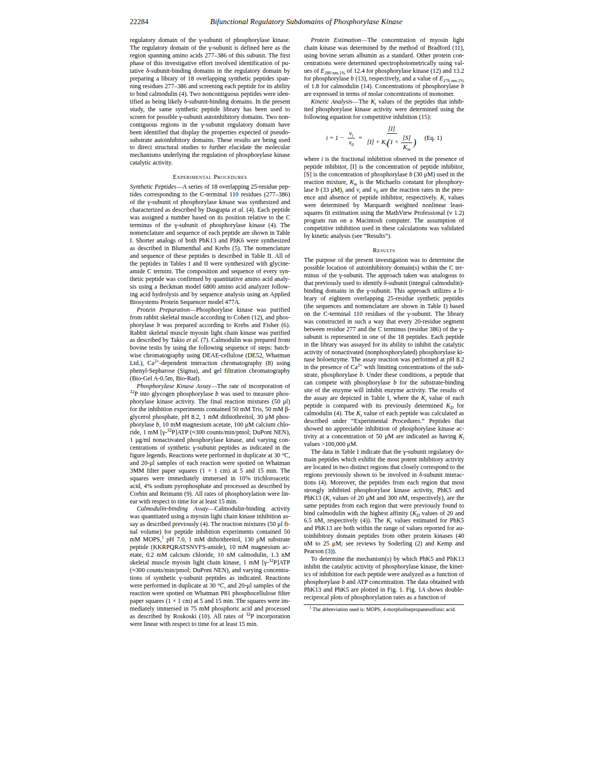22284
Bifunctional Regulatory Subdomains of Phosphorylase Kinase
regulatory domain of the γ-subunit of phosphorylase kinase. The regulatory domain of the γ-subunit is defined here as the region spanning amino acids 277–386 of this subunit. The first phase of this investigative effort involved identification of putative δ-subunit-binding domains in the regulatory domain by preparing a library of 18 overlapping synthetic peptides spanning residues 277–386 and screening each peptide for its ability to bind calmodulin (4). Two noncontiguous peptides were identified as being likely δ-subunit-binding domains. In the present study, the same synthetic peptide library has been used to screen for possible γ-subunit autoinhibitory domains. Two noncontiguous regions in the γ-subunit regulatory domain have been identified that display the properties expected of pseudosubstrate autoinhibitory domains. These results are being used to direct structural studies to further elucidate the molecular mechanisms underlying the regulation of phosphorylase kinase catalytic activity.
Experimental Procedures
Synthetic Peptides—A series of 18 overlapping 25-residue peptides corresponding to the C-terminal 110 residues (277–386) of the γ-subunit of phosphorylase kinase was synthesized and characterized as described by Dasgupta et al. (4). Each peptide was assigned a number based on its position relative to the C terminus of the γ-subunit of phosphorylase kinase (4). The nomenclature and sequence of each peptide are shown in Table I. Shorter analogs of both PhK13 and PhK6 were synthesized as described in Blumenthal and Krebs (5). The nomenclature and sequence of these peptides is described in Table II. All of the peptides in Tables I and II were synthesized with glycine-amide C termini. The composition and sequence of every synthetic peptide was confirmed by quantitative amino acid analysis using a Beckman model 6800 amino acid analyzer following acid hydrolysis and by sequence analysis using an Applied Biosystems Protein Sequencer model 477A.
Protein Preparation—Phosphorylase kinase was purified from rabbit skeletal muscle according to Cohen (12), and phosphorylase b was prepared according to Krebs and Fisher (6). Rabbit skeletal muscle myosin light chain kinase was purified as described by Takio et al. (7). Calmodulin was prepared from bovine testis by using the following sequence of steps: batchwise chromatography using DEAE-cellulose (DE52, Whatman Ltd.), Ca2+-dependent interaction chromatography (8) using phenyl-Sepharose (Sigma), and gel filtration chromatography (Bio-Gel A-0.5m, Bio-Rad).
Phosphorylase Kinase Assay—The rate of incorporation of 32P into glycogen phosphorylase b was used to measure phosphorylase kinase activity. The final reaction mixtures (50 μl) for the inhibition experiments contained 50 mM Tris, 50 mM β-glycerol phosphate, pH 8.2, 1 mM dithiothreitol, 30 μM phosphorylase b, 10 mM magnesium acetate, 100 μM calcium chloride, 1 mM [γ-32P]ATP (≈300 counts/min/pmol; DuPont NEN), 1 μg/ml nonactivated phosphorylase kinase, and varying concentrations of synthetic γ-subunit peptides as indicated in the figure legends. Reactions were performed in duplicate at 30 °C, and 20-μl samples of each reaction were spotted on Whatman 3MM filter paper squares (1 × 1 cm) at 5 and 15 min. The squares were immediately immersed in 10% trichloroacetic acid, 4% sodium pyrophosphate and processed as described by Corbin and Reimann (9). All rates of phosphorylation were linear with respect to time for at least 15 min.
Calmodulin-binding Assay—Calmodulin-binding activity was quantitated using a myosin light chain kinase inhibition assay as described previously (4). The reaction mixtures (50 μl final volume) for peptide inhibition experiments contained 50 mM MOPS,1 pH 7.0, 1 mM dithiothreitol, 130 μM substrate peptide (KKRPQRATSNVFS-amide), 10 mM magnesium acetate, 0.2 mM calcium chloride, 10 nM calmodulin, 1.3 nM skeletal muscle myosin light chain kinase, 1 mM [γ-32P]ATP (≈300 counts/min/pmol; DuPont NEN), and varying concentrations of synthetic γ-subunit peptides as indicated. Reactions were performed in duplicate at 30 °C, and 20-μl samples of the reaction were spotted on Whatman P81 phosphocellulose filter paper squares (1 × 1 cm) at 5 and 15 min. The squares were immediately immersed in 75 mM phosphoric acid and processed as described by Roskoski (10). All rates of 32P incorporation were linear with respect to time for at least 15 min.
Protein Estimation—The concentration of myosin light chain kinase was determined by the method of Bradford (11), using bovine serum albumin as a standard. Other protein concentrations were determined spectrophotometrically using values of E280 nm,1% of 12.4 for phosphorylase kinase (12) and 13.2 for phosphorylase b (13), respectively, and a value of E276 nm,1% of 1.8 for calmodulin (14). Concentrations of phosphorylase b are expressed in terms of molar concentrations of monomer.
Kinetic Analysis—The Ki values of the peptides that inhibited phosphorylase kinase activity were determined using the following equation for competitive inhibition (15):
i = 1 − vi v0 = [I] [I] + Ki(1 + [S] Km) (Eq. 1)
where i is the fractional inhibition observed in the presence of peptide inhibitor, [I] is the concentration of peptide inhibitor, [S] is the concentration of phosphorylase b (30 μM) used in the reaction mixture, Km is the Michaelis constant for phosphorylase b (33 μM), and vi and v0 are the reaction rates in the presence and absence of peptide inhibitor, respectively. Ki values were determined by Marquardt weighted nonlinear least-squares fit estimation using the MathView Professional (v 1.2) program run on a Macintosh computer. The assumption of competitive inhibition used in these calculations was validated by kinetic analysis (see “Results”).
Results
The purpose of the present investigation was to determine the possible location of autoinhibitory domain(s) within the C terminus of the γ-subunit. The approach taken was analogous to that previously used to identify δ-subunit (integral calmodulin)-binding domains in the γ-subunit. This approach utilizes a library of eighteen overlapping 25-residue synthetic peptides (the sequences and nomenclature are shown in Table I) based on the C-terminal 110 residues of the γ-subunit. The library was constructed in such a way that every 20-residue segment between residue 277 and the C terminus (residue 386) of the γ-subunit is represented in one of the 18 peptides. Each peptide in the library was assayed for its ability to inhibit the catalytic activity of nonactivated (nonphosphorylated) phosphorylase kinase holoenzyme. The assay reaction was performed at pH 8.2 in the presence of Ca2+ with limiting concentrations of the substrate, phosphorylase b. Under these conditions, a peptide that can compete with phosphorylase b for the substrate-binding site of the enzyme will inhibit enzyme activity. The results of the assay are depicted in Table I, where the Ki value of each peptide is compared with its previously determined KD for calmodulin (4). The Ki value of each peptide was calculated as described under “Experimental Procedures.” Peptides that showed no appreciable inhibition of phosphorylase kinase activity at a concentration of 50 μM are indicated as having Ki values >100,000 μM.
The data in Table I indicate that the γ-subunit regulatory domain peptides which exhibit the most potent inhibitory activity are located in two distinct regions that closely correspond to the regions previously shown to be involved in δ-subunit interactions (4). Moreover, the peptides from each region that most strongly inhibited phosphorylase kinase activity, PhK5 and PhK13 (Ki values of 20 μM and 300 nM, respectively), are the same peptides from each region that were previously found to bind calmodulin with the highest affinity (KD values of 20 and 6.5 nM, respectively (4)). The Ki values estimated for PhK5 and PhK13 are both within the range of values reported for autoinhibitory domain peptides from other protein kinases (40 nM to 25 μM; see reviews by Soderling (2) and Kemp and Pearson (3)).
To determine the mechanism(s) by which PhK5 and PhK13 inhibit the catalytic activity of phosphorylase kinase, the kinetics of inhibition for each peptide were analyzed as a function of phosphorylase b and ATP concentration. The data obtained with PhK13 and PhK5 are plotted in Fig. 1. Fig. 1A shows double-reciprocal plots of phosphorylation rates as a function of
1 The abbreviation used is: MOPS, 4-morpholinepropanesulfonic acid.